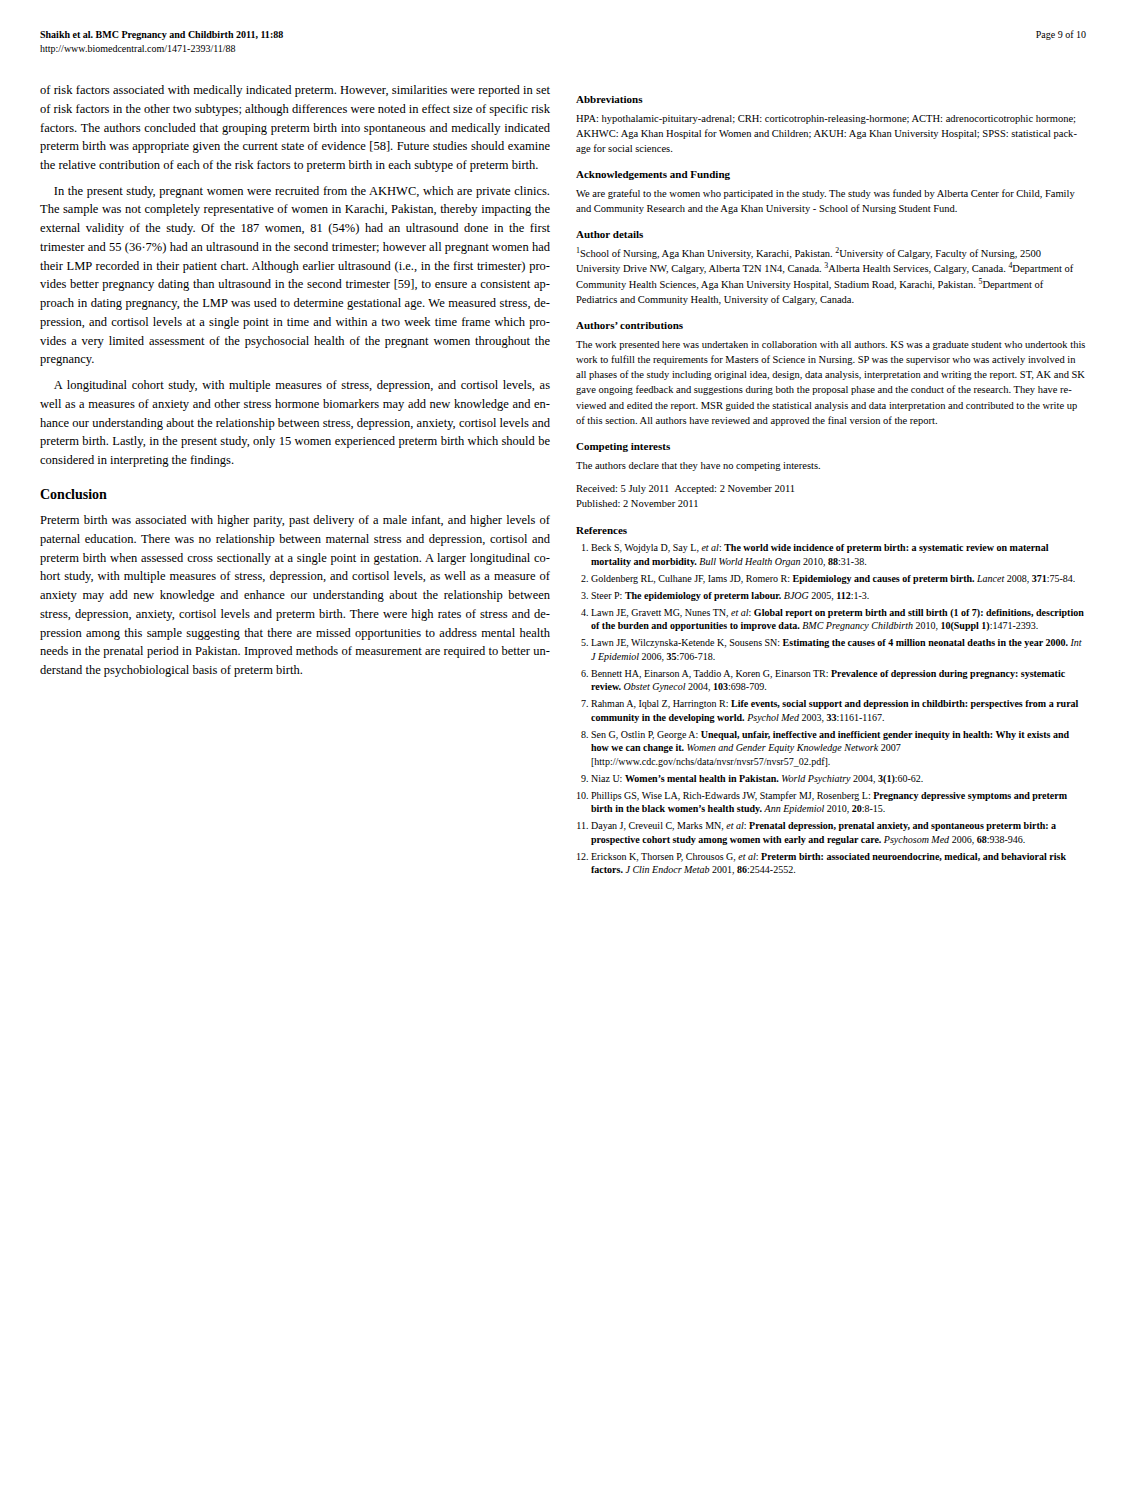Shaikh et al. BMC Pregnancy and Childbirth 2011, 11:88
http://www.biomedcentral.com/1471-2393/11/88
Page 9 of 10
of risk factors associated with medically indicated preterm. However, similarities were reported in set of risk factors in the other two subtypes; although differences were noted in effect size of specific risk factors. The authors concluded that grouping preterm birth into spontaneous and medically indicated preterm birth was appropriate given the current state of evidence [58]. Future studies should examine the relative contribution of each of the risk factors to preterm birth in each subtype of preterm birth.
In the present study, pregnant women were recruited from the AKHWC, which are private clinics. The sample was not completely representative of women in Karachi, Pakistan, thereby impacting the external validity of the study. Of the 187 women, 81 (54%) had an ultrasound done in the first trimester and 55 (36·7%) had an ultrasound in the second trimester; however all pregnant women had their LMP recorded in their patient chart. Although earlier ultrasound (i.e., in the first trimester) provides better pregnancy dating than ultrasound in the second trimester [59], to ensure a consistent approach in dating pregnancy, the LMP was used to determine gestational age. We measured stress, depression, and cortisol levels at a single point in time and within a two week time frame which provides a very limited assessment of the psychosocial health of the pregnant women throughout the pregnancy.
A longitudinal cohort study, with multiple measures of stress, depression, and cortisol levels, as well as a measures of anxiety and other stress hormone biomarkers may add new knowledge and enhance our understanding about the relationship between stress, depression, anxiety, cortisol levels and preterm birth. Lastly, in the present study, only 15 women experienced preterm birth which should be considered in interpreting the findings.
Conclusion
Preterm birth was associated with higher parity, past delivery of a male infant, and higher levels of paternal education. There was no relationship between maternal stress and depression, cortisol and preterm birth when assessed cross sectionally at a single point in gestation. A larger longitudinal cohort study, with multiple measures of stress, depression, and cortisol levels, as well as a measure of anxiety may add new knowledge and enhance our understanding about the relationship between stress, depression, anxiety, cortisol levels and preterm birth. There were high rates of stress and depression among this sample suggesting that there are missed opportunities to address mental health needs in the prenatal period in Pakistan. Improved methods of measurement are required to better understand the psychobiological basis of preterm birth.
Abbreviations
HPA: hypothalamic-pituitary-adrenal; CRH: corticotrophin-releasing-hormone; ACTH: adrenocorticotrophic hormone; AKHWC: Aga Khan Hospital for Women and Children; AKUH: Aga Khan University Hospital; SPSS: statistical package for social sciences.
Acknowledgements and Funding
We are grateful to the women who participated in the study. The study was funded by Alberta Center for Child, Family and Community Research and the Aga Khan University - School of Nursing Student Fund.
Author details
1School of Nursing, Aga Khan University, Karachi, Pakistan. 2University of Calgary, Faculty of Nursing, 2500 University Drive NW, Calgary, Alberta T2N 1N4, Canada. 3Alberta Health Services, Calgary, Canada. 4Department of Community Health Sciences, Aga Khan University Hospital, Stadium Road, Karachi, Pakistan. 5Department of Pediatrics and Community Health, University of Calgary, Canada.
Authors’ contributions
The work presented here was undertaken in collaboration with all authors. KS was a graduate student who undertook this work to fulfill the requirements for Masters of Science in Nursing. SP was the supervisor who was actively involved in all phases of the study including original idea, design, data analysis, interpretation and writing the report. ST, AK and SK gave ongoing feedback and suggestions during both the proposal phase and the conduct of the research. They have reviewed and edited the report. MSR guided the statistical analysis and data interpretation and contributed to the write up of this section. All authors have reviewed and approved the final version of the report.
Competing interests
The authors declare that they have no competing interests.
Received: 5 July 2011 Accepted: 2 November 2011
Published: 2 November 2011
References
Beck S, Wojdyla D, Say L, et al: The world wide incidence of preterm birth: a systematic review on maternal mortality and morbidity. Bull World Health Organ 2010, 88:31-38.
Goldenberg RL, Culhane JF, Iams JD, Romero R: Epidemiology and causes of preterm birth. Lancet 2008, 371:75-84.
Steer P: The epidemiology of preterm labour. BJOG 2005, 112:1-3.
Lawn JE, Gravett MG, Nunes TN, et al: Global report on preterm birth and still birth (1 of 7): definitions, description of the burden and opportunities to improve data. BMC Pregnancy Childbirth 2010, 10(Suppl 1):1471-2393.
Lawn JE, Wilczynska-Ketende K, Sousens SN: Estimating the causes of 4 million neonatal deaths in the year 2000. Int J Epidemiol 2006, 35:706-718.
Bennett HA, Einarson A, Taddio A, Koren G, Einarson TR: Prevalence of depression during pregnancy: systematic review. Obstet Gynecol 2004, 103:698-709.
Rahman A, Iqbal Z, Harrington R: Life events, social support and depression in childbirth: perspectives from a rural community in the developing world. Psychol Med 2003, 33:1161-1167.
Sen G, Ostlin P, George A: Unequal, unfair, ineffective and inefficient gender inequity in health: Why it exists and how we can change it. Women and Gender Equity Knowledge Network 2007 [http://www.cdc.gov/nchs/data/nvsr/nvsr57/nvsr57_02.pdf].
Niaz U: Women’s mental health in Pakistan. World Psychiatry 2004, 3(1):60-62.
Phillips GS, Wise LA, Rich-Edwards JW, Stampfer MJ, Rosenberg L: Pregnancy depressive symptoms and preterm birth in the black women’s health study. Ann Epidemiol 2010, 20:8-15.
Dayan J, Creveuil C, Marks MN, et al: Prenatal depression, prenatal anxiety, and spontaneous preterm birth: a prospective cohort study among women with early and regular care. Psychosom Med 2006, 68:938-946.
Erickson K, Thorsen P, Chrousos G, et al: Preterm birth: associated neuroendocrine, medical, and behavioral risk factors. J Clin Endocr Metab 2001, 86:2544-2552.